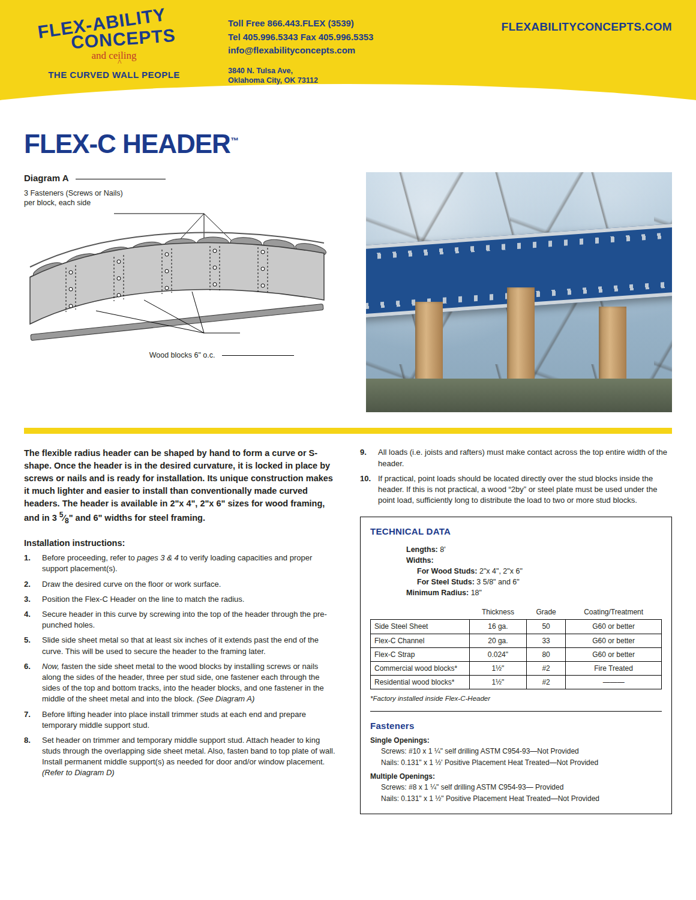FLEX-ABILITY
CONCEPTS
and ceiling^
THE CURVED WALL PEOPLE
Toll Free 866.443.FLEX (3539)
Tel 405.996.5343 Fax 405.996.5353
info@flexabilityconcepts.com
3840 N. Tulsa Ave,
Oklahoma City, OK 73112
FLEXABILITYCONCEPTS.COM
FLEX-C HEADER™
Diagram A
3 Fasteners (Screws or Nails)
per block, each side
Wood blocks 6" o.c.
The flexible radius header can be shaped by hand to form a curve or S-shape. Once the header is in the desired curvature, it is locked in place by screws or nails and is ready for installation. Its unique construction makes it much lighter and easier to install than conventionally made curved headers. The header is available in 2"x 4", 2"x 6" sizes for wood framing, and in 3 5⁄8" and 6" widths for steel framing.
Installation instructions:
Before proceeding, refer to pages 3 & 4 to verify loading capacities and proper support placement(s).
Draw the desired curve on the floor or work surface.
Position the Flex-C Header on the line to match the radius.
Secure header in this curve by screwing into the top of the header through the pre-punched holes.
Slide side sheet metal so that at least six inches of it extends past the end of the curve. This will be used to secure the header to the framing later.
Now, fasten the side sheet metal to the wood blocks by installing screws or nails along the sides of the header, three per stud side, one fastener each through the sides of the top and bottom tracks, into the header blocks, and one fastener in the middle of the sheet metal and into the block. (See Diagram A)
Before lifting header into place install trimmer studs at each end and prepare temporary middle support stud.
Set header on trimmer and temporary middle support stud. Attach header to king studs through the overlapping side sheet metal. Also, fasten band to top plate of wall. Install permanent middle support(s) as needed for door and/or window placement. (Refer to Diagram D)
All loads (i.e. joists and rafters) must make contact across the top entire width of the header.
If practical, point loads should be located directly over the stud blocks inside the header. If this is not practical, a wood “2by” or steel plate must be used under the point load, sufficiently long to distribute the load to two or more stud blocks.
TECHNICAL DATA
Lengths: 8'
Widths:
For Wood Studs: 2"x 4", 2"x 6"
For Steel Studs: 3 5/8" and 6"
Minimum Radius: 18"
| | Thickness | Grade | Coating/Treatment |
| --- | --- | --- | --- |
| Side Steel Sheet | 16 ga. | 50 | G60 or better |
| Flex-C Channel | 20 ga. | 33 | G60 or better |
| Flex-C Strap | 0.024" | 80 | G60 or better |
| Commercial wood blocks* | 1½" | #2 | Fire Treated |
| Residential wood blocks* | 1½" | #2 | ——— |
*Factory installed inside Flex-C-Header
Fasteners
Single Openings:
Screws: #10 x 1 ¼" self drilling ASTM C954-93—Not Provided
Nails: 0.131" x 1 ½' Positive Placement Heat Treated—Not Provided
Multiple Openings:
Screws: #8 x 1 ¼" self drilling ASTM C954-93— Provided
Nails: 0.131" x 1 ½" Positive Placement Heat Treated—Not Provided